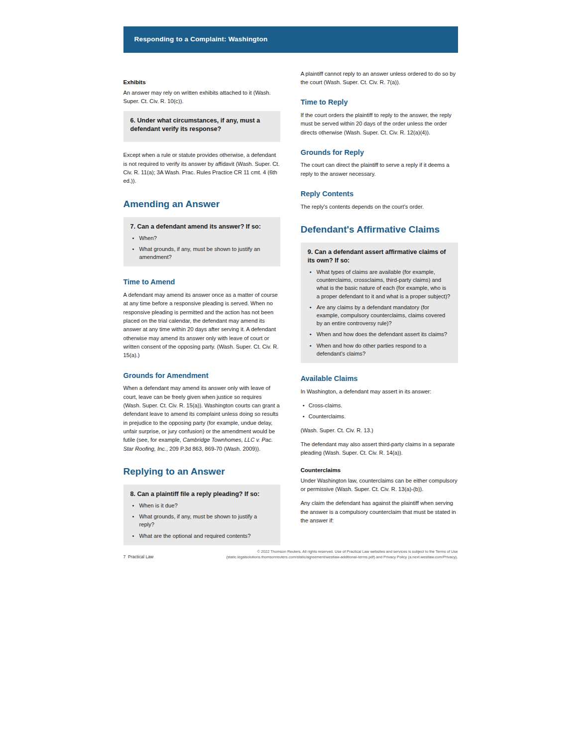Responding to a Complaint: Washington
Exhibits
An answer may rely on written exhibits attached to it (Wash. Super. Ct. Civ. R. 10(c)).
6. Under what circumstances, if any, must a defendant verify its response?
Except when a rule or statute provides otherwise, a defendant is not required to verify its answer by affidavit (Wash. Super. Ct. Civ. R. 11(a); 3A Wash. Prac. Rules Practice CR 11 cmt. 4 (6th ed.)).
Amending an Answer
7. Can a defendant amend its answer? If so:
When?
What grounds, if any, must be shown to justify an amendment?
Time to Amend
A defendant may amend its answer once as a matter of course at any time before a responsive pleading is served. When no responsive pleading is permitted and the action has not been placed on the trial calendar, the defendant may amend its answer at any time within 20 days after serving it. A defendant otherwise may amend its answer only with leave of court or written consent of the opposing party. (Wash. Super. Ct. Civ. R. 15(a).)
Grounds for Amendment
When a defendant may amend its answer only with leave of court, leave can be freely given when justice so requires (Wash. Super. Ct. Civ. R. 15(a)). Washington courts can grant a defendant leave to amend its complaint unless doing so results in prejudice to the opposing party (for example, undue delay, unfair surprise, or jury confusion) or the amendment would be futile (see, for example, Cambridge Townhomes, LLC v. Pac. Star Roofing, Inc., 209 P.3d 863, 869-70 (Wash. 2009)).
Replying to an Answer
8. Can a plaintiff file a reply pleading? If so:
When is it due?
What grounds, if any, must be shown to justify a reply?
What are the optional and required contents?
A plaintiff cannot reply to an answer unless ordered to do so by the court (Wash. Super. Ct. Civ. R. 7(a)).
Time to Reply
If the court orders the plaintiff to reply to the answer, the reply must be served within 20 days of the order unless the order directs otherwise (Wash. Super. Ct. Civ. R. 12(a)(4)).
Grounds for Reply
The court can direct the plaintiff to serve a reply if it deems a reply to the answer necessary.
Reply Contents
The reply's contents depends on the court's order.
Defendant's Affirmative Claims
9. Can a defendant assert affirmative claims of its own? If so:
What types of claims are available (for example, counterclaims, crossclaims, third-party claims) and what is the basic nature of each (for example, who is a proper defendant to it and what is a proper subject)?
Are any claims by a defendant mandatory (for example, compulsory counterclaims, claims covered by an entire controversy rule)?
When and how does the defendant assert its claims?
When and how do other parties respond to a defendant's claims?
Available Claims
In Washington, a defendant may assert in its answer:
Cross-claims.
Counterclaims.
(Wash. Super. Ct. Civ. R. 13.)
The defendant may also assert third-party claims in a separate pleading (Wash. Super. Ct. Civ. R. 14(a)).
Counterclaims
Under Washington law, counterclaims can be either compulsory or permissive (Wash. Super. Ct. Civ. R. 13(a)-(b)).
Any claim the defendant has against the plaintiff when serving the answer is a compulsory counterclaim that must be stated in the answer if:
7 Practical Law
© 2022 Thomson Reuters. All rights reserved. Use of Practical Law websites and services is subject to the Terms of Use
(static.legalsolutions.thomsonreuters.com/static/agreement/westlaw-additional-terms.pdf) and Privacy Policy (a.next.westlaw.com/Privacy).